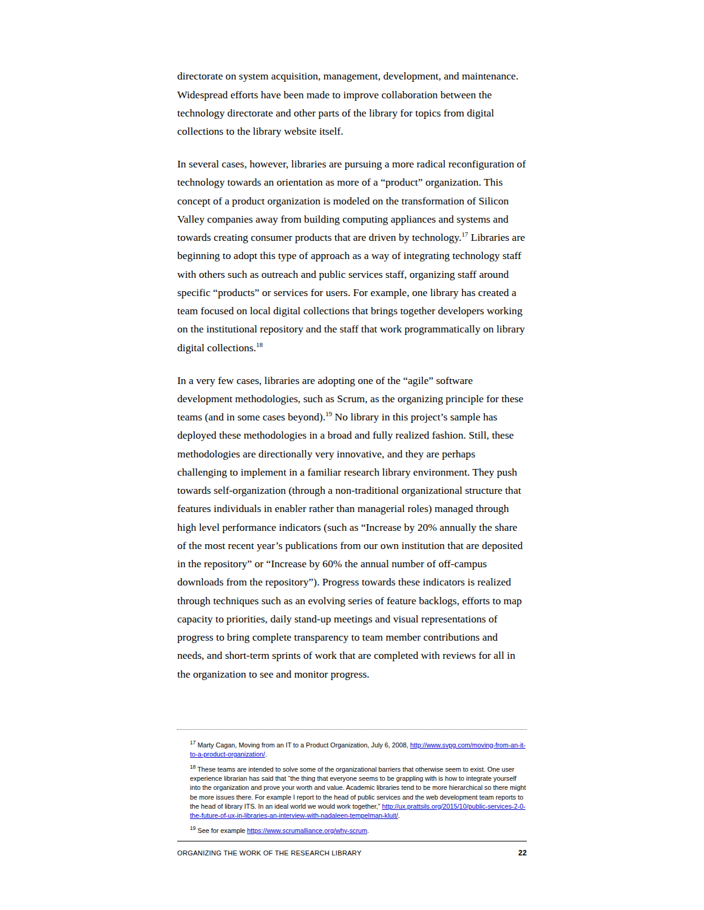directorate on system acquisition, management, development, and maintenance. Widespread efforts have been made to improve collaboration between the technology directorate and other parts of the library for topics from digital collections to the library website itself.
In several cases, however, libraries are pursuing a more radical reconfiguration of technology towards an orientation as more of a “product” organization. This concept of a product organization is modeled on the transformation of Silicon Valley companies away from building computing appliances and systems and towards creating consumer products that are driven by technology.17 Libraries are beginning to adopt this type of approach as a way of integrating technology staff with others such as outreach and public services staff, organizing staff around specific “products” or services for users. For example, one library has created a team focused on local digital collections that brings together developers working on the institutional repository and the staff that work programmatically on library digital collections.18
In a very few cases, libraries are adopting one of the “agile” software development methodologies, such as Scrum, as the organizing principle for these teams (and in some cases beyond).19 No library in this project’s sample has deployed these methodologies in a broad and fully realized fashion. Still, these methodologies are directionally very innovative, and they are perhaps challenging to implement in a familiar research library environment. They push towards self-organization (through a non-traditional organizational structure that features individuals in enabler rather than managerial roles) managed through high level performance indicators (such as “Increase by 20% annually the share of the most recent year’s publications from our own institution that are deposited in the repository” or “Increase by 60% the annual number of off-campus downloads from the repository”). Progress towards these indicators is realized through techniques such as an evolving series of feature backlogs, efforts to map capacity to priorities, daily stand-up meetings and visual representations of progress to bring complete transparency to team member contributions and needs, and short-term sprints of work that are completed with reviews for all in the organization to see and monitor progress.
17 Marty Cagan, Moving from an IT to a Product Organization, July 6, 2008, http://www.svpg.com/moving-from-an-it-to-a-product-organization/.
18 These teams are intended to solve some of the organizational barriers that otherwise seem to exist. One user experience librarian has said that “the thing that everyone seems to be grappling with is how to integrate yourself into the organization and prove your worth and value. Academic libraries tend to be more hierarchical so there might be more issues there. For example I report to the head of public services and the web development team reports to the head of library ITS. In an ideal world we would work together,” http://ux.prattsils.org/2015/10/public-services-2-0-the-future-of-ux-in-libraries-an-interview-with-nadaleen-tempelman-kluit/.
19 See for example https://www.scrumalliance.org/why-scrum.
Organizing the Work of the Research Library 22